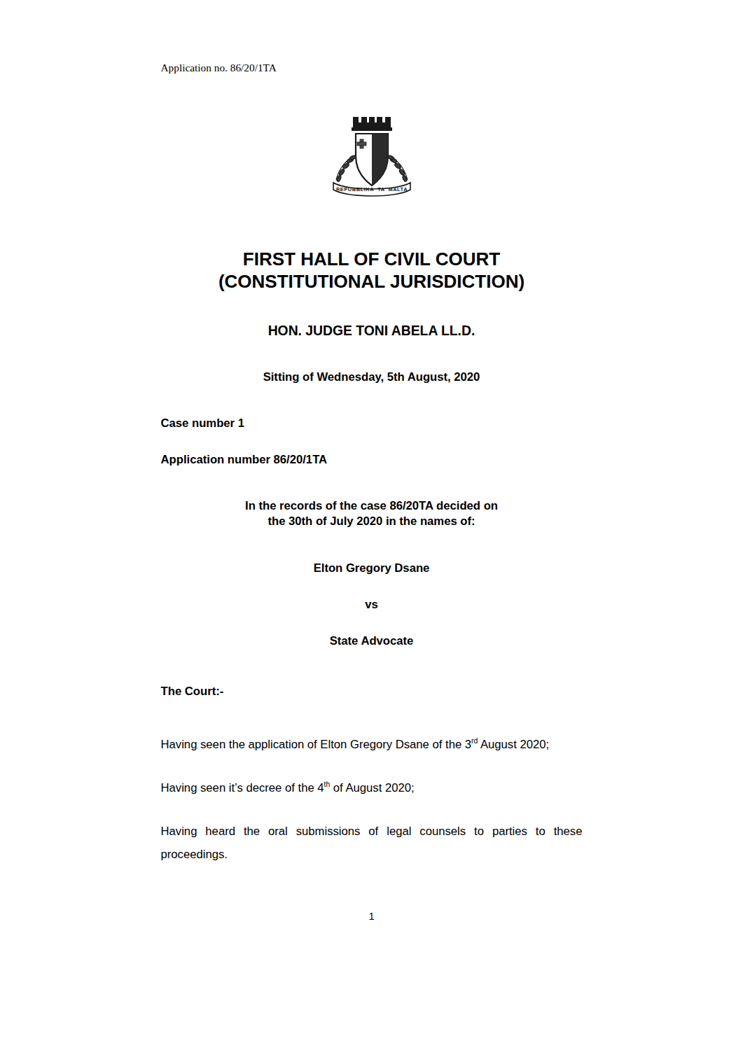Application no. 86/20/1TA
Coat of arms of Malta REPUBBLIKA TA’ MALTA
FIRST HALL OF CIVIL COURT
(CONSTITUTIONAL JURISDICTION)
HON. JUDGE TONI ABELA LL.D.
Sitting of Wednesday, 5th August, 2020
Case number 1
Application number 86/20/1TA
In the records of the case 86/20TA decided on
the 30th of July 2020 in the names of:
Elton Gregory Dsane
vs
State Advocate
The Court:-
Having seen the application of Elton Gregory Dsane of the 3rd August 2020;
Having seen it’s decree of the 4th of August 2020;
Having heard the oral submissions of legal counsels to parties to these proceedings.
1